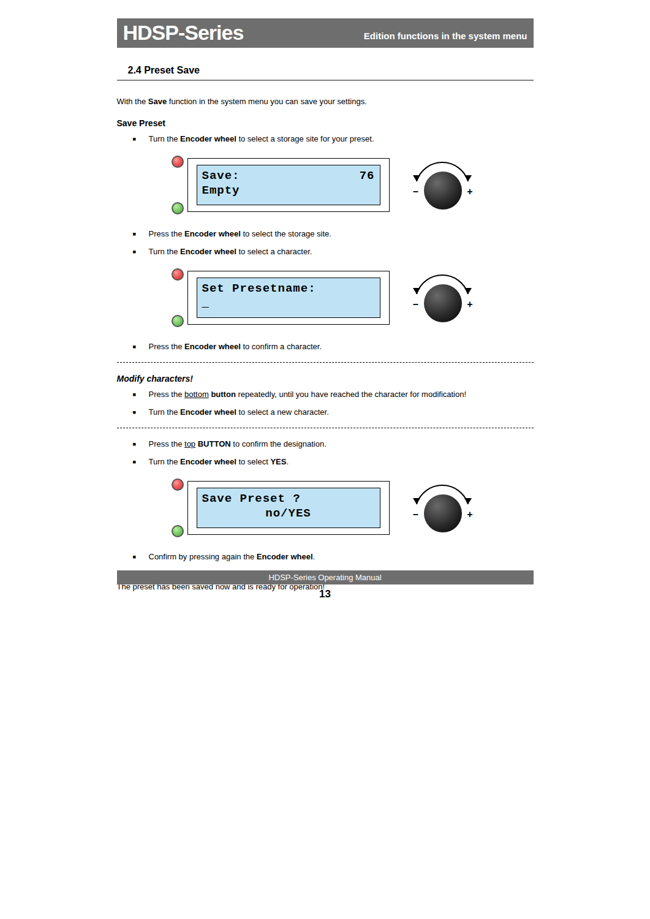HDSP-Series
Edition functions in the system menu
2.4 Preset Save
With the Save function in the system menu you can save your settings.
Save Preset
Turn the Encoder wheel to select a storage site for your preset.
Save: 76
Empty
−
+
Press the Encoder wheel to select the storage site.
Turn the Encoder wheel to select a character.
Set Presetname:
_
−
+
Press the Encoder wheel to confirm a character.
Modify characters!
Press the bottom button repeatedly, until you have reached the character for modification!
Turn the Encoder wheel to select a new character.
Press the top BUTTON to confirm the designation.
Turn the Encoder wheel to select YES.
Save Preset ?
no/YES
−
+
Confirm by pressing again the Encoder wheel.
The preset has been saved now and is ready for operation!
HDSP-Series Operating Manual
13